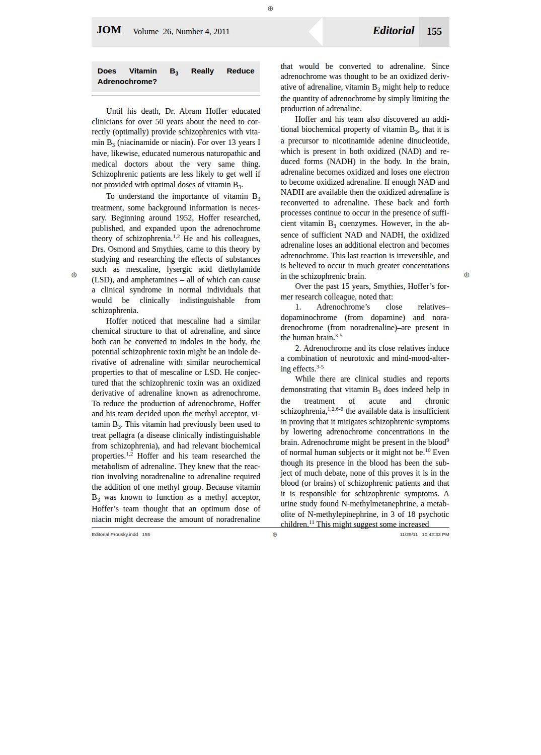⊕
⊕
⊕
155
JOM
Volume 26, Number 4, 2011
Editorial
Does Vitamin B3 Really Reduce Adrenochrome?
Until his death, Dr. Abram Hoffer educated clinicians for over 50 years about the need to correctly (optimally) provide schizophrenics with vitamin B3 (niacinamide or niacin). For over 13 years I have, likewise, educated numerous naturopathic and medical doctors about the very same thing. Schizophrenic patients are less likely to get well if not provided with optimal doses of vitamin B3.
To understand the importance of vitamin B3 treatment, some background information is necessary. Beginning around 1952, Hoffer researched, published, and expanded upon the adrenochrome theory of schizophrenia.1,2 He and his colleagues, Drs. Osmond and Smythies, came to this theory by studying and researching the effects of substances such as mescaline, lysergic acid diethylamide (LSD), and amphetamines – all of which can cause a clinical syndrome in normal individuals that would be clinically indistinguishable from schizophrenia.
Hoffer noticed that mescaline had a similar chemical structure to that of adrenaline, and since both can be converted to indoles in the body, the potential schizophrenic toxin might be an indole derivative of adrenaline with similar neurochemical properties to that of mescaline or LSD. He conjectured that the schizophrenic toxin was an oxidized derivative of adrenaline known as adrenochrome. To reduce the production of adrenochrome, Hoffer and his team decided upon the methyl acceptor, vitamin B3. This vitamin had previously been used to treat pellagra (a disease clinically indistinguishable from schizophrenia), and had relevant biochemical properties.1,2 Hoffer and his team researched the metabolism of adrenaline. They knew that the reaction involving noradrenaline to adrenaline required the addition of one methyl group. Because vitamin B3 was known to function as a methyl acceptor, Hoffer’s team thought that an optimum dose of niacin might decrease the amount of noradrenaline that would be converted to adrenaline. Since adrenochrome was thought to be an oxidized derivative of adrenaline, vitamin B3 might help to reduce the quantity of adrenochrome by simply limiting the production of adrenaline.
Hoffer and his team also discovered an additional biochemical property of vitamin B3, that it is a precursor to nicotinamide adenine dinucleotide, which is present in both oxidized (NAD) and reduced forms (NADH) in the body. In the brain, adrenaline becomes oxidized and loses one electron to become oxidized adrenaline. If enough NAD and NADH are available then the oxidized adrenaline is reconverted to adrenaline. These back and forth processes continue to occur in the presence of sufficient vitamin B3 coenzymes. However, in the absence of sufficient NAD and NADH, the oxidized adrenaline loses an additional electron and becomes adrenochrome. This last reaction is irreversible, and is believed to occur in much greater concentrations in the schizophrenic brain.
Over the past 15 years, Smythies, Hoffer’s former research colleague, noted that:
1. Adrenochrome’s close relatives–dopaminochrome (from dopamine) and noradrenochrome (from noradrenaline)–are present in the human brain.3-5
2. Adrenochrome and its close relatives induce a combination of neurotoxic and mind-mood-altering effects.3-5
While there are clinical studies and reports demonstrating that vitamin B3 does indeed help in the treatment of acute and chronic schizophrenia,1,2,6-8 the available data is insufficient in proving that it mitigates schizophrenic symptoms by lowering adrenochrome concentrations in the brain. Adrenochrome might be present in the blood9 of normal human subjects or it might not be.10 Even though its presence in the blood has been the subject of much debate, none of this proves it is in the blood (or brains) of schizophrenic patients and that it is responsible for schizophrenic symptoms. A urine study found N-methylmetanephrine, a metabolite of N-methylepinephrine, in 3 of 18 psychotic children.11 This might suggest some increased
Editorial Prousky.indd 155
⊕
11/29/11 10:42:33 PM